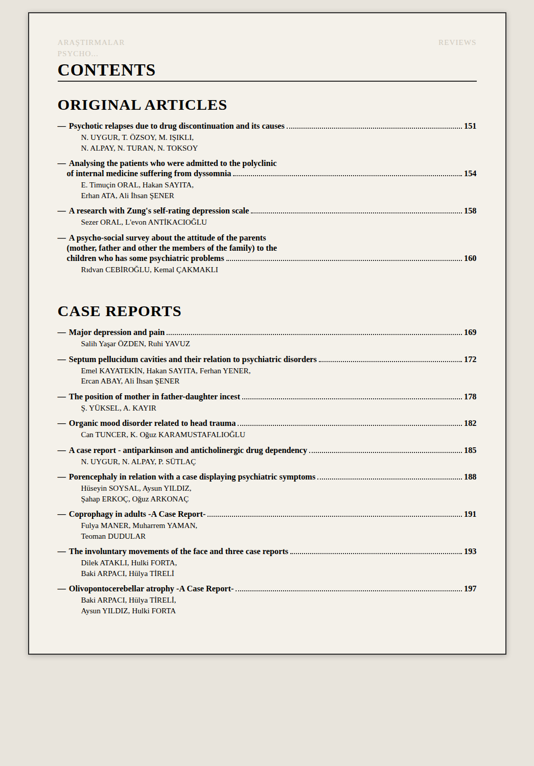ARAŞTIRMALAR REVIEWS
PSYCHO...
CONTENTS
ORIGINAL ARTICLES
— Psychotic relapses due to drug discontinuation and its causes 151
N. UYGUR, T. ÖZSOY, M. IŞIKLI,
N. ALPAY, N. TURAN, N. TOKSOY
— Analysing the patients who were admitted to the polyclinic
of internal medicine suffering from dyssomnia 154
E. Timuçin ORAL, Hakan SAYITA,
Erhan ATA, Ali İhsan ŞENER
— A research with Zung's self-rating depression scale 158
Sezer ORAL, L'evon ANTİKACIOĞLU
— A psycho-social survey about the attitude of the parents
(mother, father and other the members of the family) to the
children who has some psychiatric problems 160
Rıdvan CEBİROĞLU, Kemal ÇAKMAKLI
CASE REPORTS
— Major depression and pain 169
Salih Yaşar ÖZDEN, Ruhi YAVUZ
— Septum pellucidum cavities and their relation to psychiatric disorders 172
Emel KAYATEKİN, Hakan SAYITA, Ferhan YENER,
Ercan ABAY, Ali İhsan ŞENER
— The position of mother in father-daughter incest 178
Ş. YÜKSEL, A. KAYIR
— Organic mood disorder related to head trauma 182
Can TUNCER, K. Oğuz KARAMUSTAFALIOĞLU
— A case report - antiparkinson and anticholinergic drug dependency 185
N. UYGUR, N. ALPAY, P. SÜTLAÇ
— Porencephaly in relation with a case displaying psychiatric symptoms 188
Hüseyin SOYSAL, Aysun YILDIZ,
Şahap ERKOÇ, Oğuz ARKONAÇ
— Coprophagy in adults -A Case Report- 191
Fulya MANER, Muharrem YAMAN,
Teoman DUDULAR
— The involuntary movements of the face and three case reports 193
Dilek ATAKLI, Hulki FORTA,
Baki ARPACI, Hülya TİRELİ
— Olivopontocerebellar atrophy -A Case Report- 197
Baki ARPACI, Hülya TİRELİ,
Aysun YILDIZ, Hulki FORTA